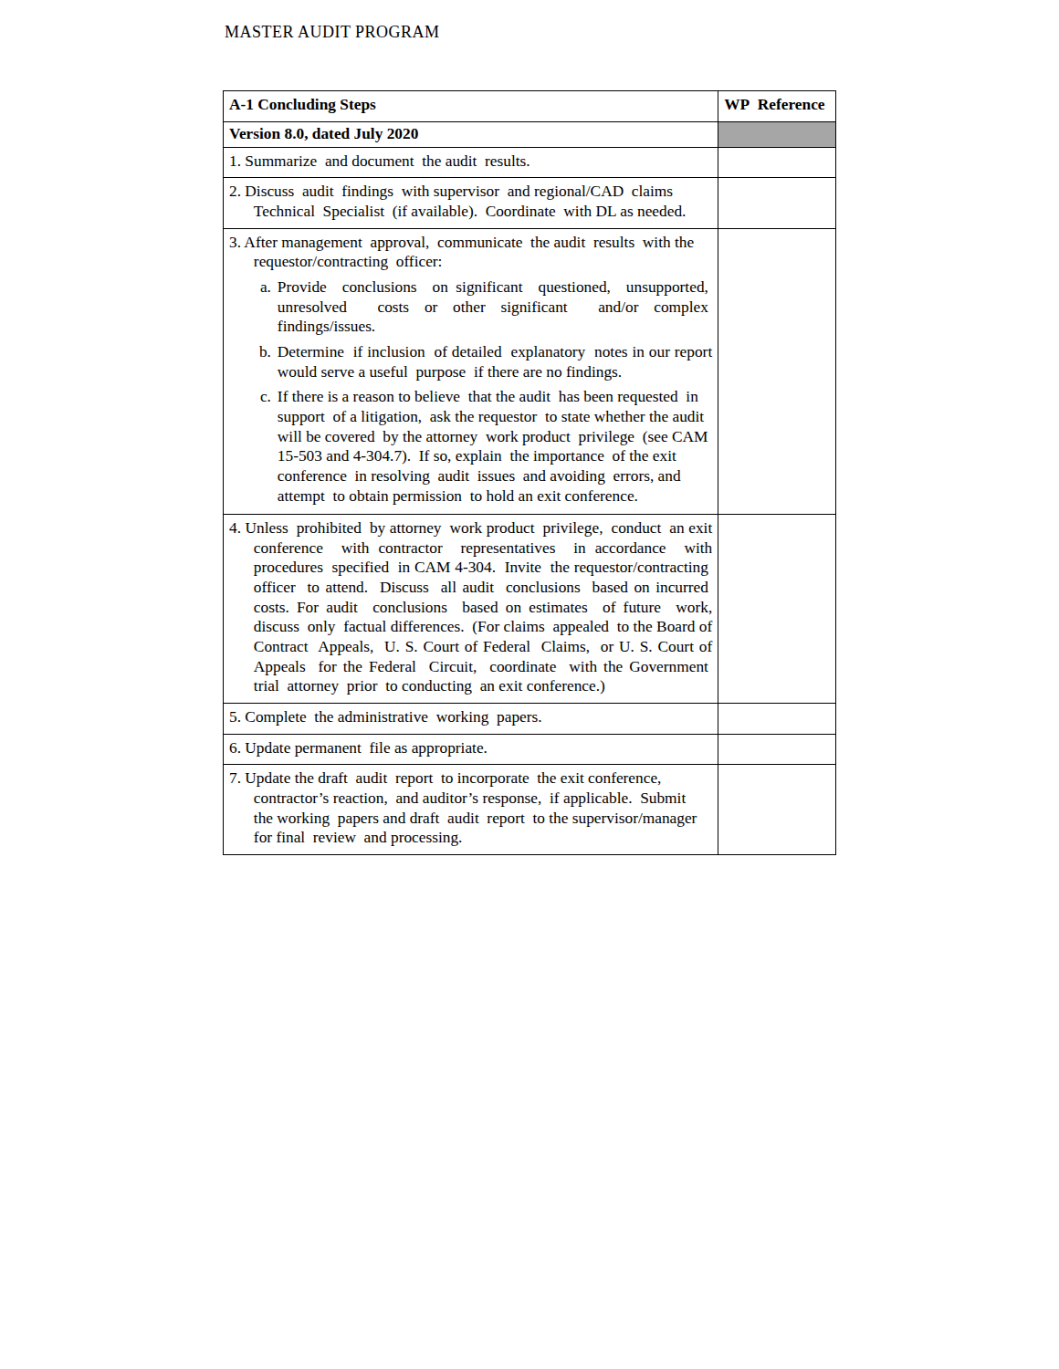MASTER AUDIT PROGRAM
| A-1 Concluding Steps | WP Reference |
| Version 8.0, dated July 2020 | |
| 1. Summarize and document the audit results. | |
| 2. Discuss audit findings with supervisor and regional/CAD claims Technical Specialist (if available). Coordinate with DL as needed. | |
| 3. After management approval, communicate the audit results with the requestor/contracting officer: Provide conclusions on significant questioned, unsupported, unresolved costs or other significant and/or complex findings/issues. Determine if inclusion of detailed explanatory notes in our report would serve a useful purpose if there are no findings. If there is a reason to believe that the audit has been requested in support of a litigation, ask the requestor to state whether the audit will be covered by the attorney work product privilege (see CAM 15-503 and 4-304.7). If so, explain the importance of the exit conference in resolving audit issues and avoiding errors, and attempt to obtain permission to hold an exit conference. | |
| 4. Unless prohibited by attorney work product privilege, conduct an exit conference with contractor representatives in accordance with procedures specified in CAM 4-304. Invite the requestor/contracting officer to attend. Discuss all audit conclusions based on incurred costs. For audit conclusions based on estimates of future work, discuss only factual differences. (For claims appealed to the Board of Contract Appeals, U. S. Court of Federal Claims, or U. S. Court of Appeals for the Federal Circuit, coordinate with the Government trial attorney prior to conducting an exit conference.) | |
| 5. Complete the administrative working papers. | |
| 6. Update permanent file as appropriate. | |
| 7. Update the draft audit report to incorporate the exit conference, contractor’s reaction, and auditor’s response, if applicable. Submit the working papers and draft audit report to the supervisor/manager for final review and processing. | |